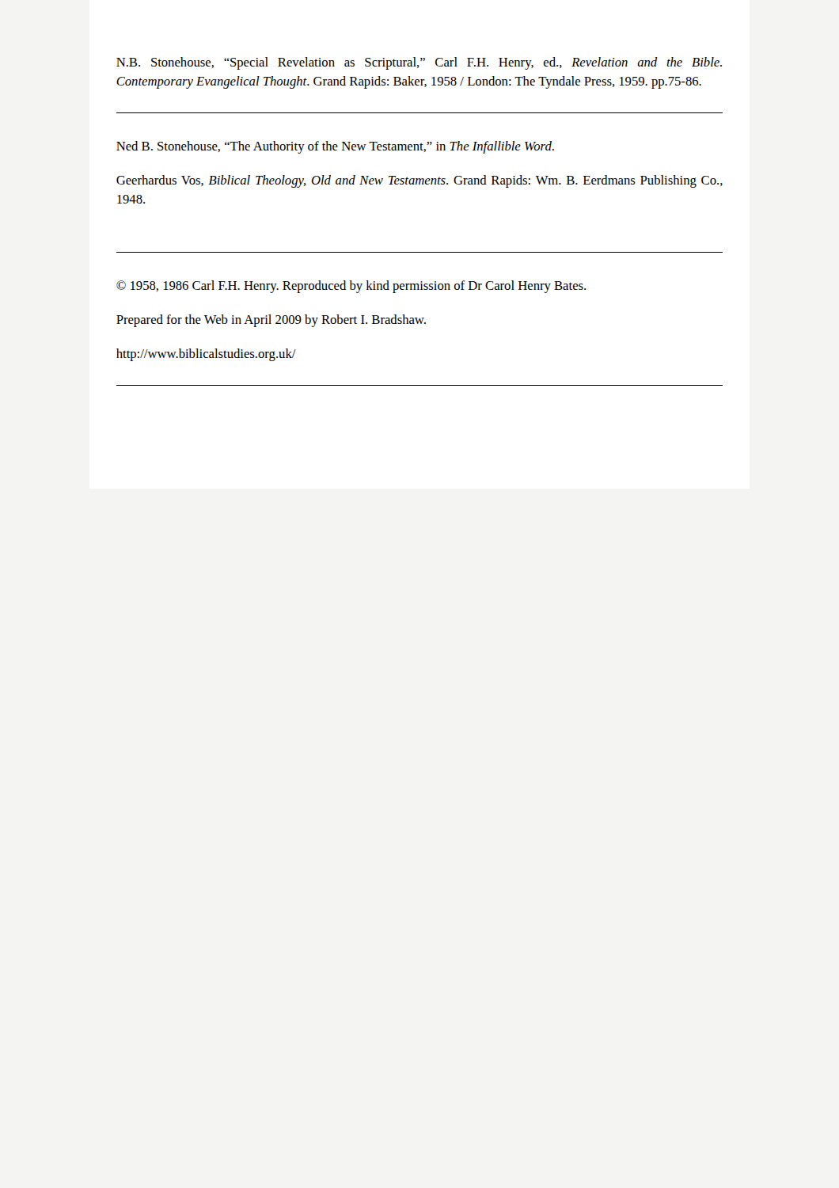N.B. Stonehouse, “Special Revelation as Scriptural,” Carl F.H. Henry, ed., Revelation and the Bible. Contemporary Evangelical Thought. Grand Rapids: Baker, 1958 / London: The Tyndale Press, 1959. pp.75-86.
Ned B. Stonehouse, “The Authority of the New Testament,” in The Infallible Word.
Geerhardus Vos, Biblical Theology, Old and New Testaments. Grand Rapids: Wm. B. Eerdmans Publishing Co., 1948.
© 1958, 1986 Carl F.H. Henry. Reproduced by kind permission of Dr Carol Henry Bates.
Prepared for the Web in April 2009 by Robert I. Bradshaw.
http://www.biblicalstudies.org.uk/